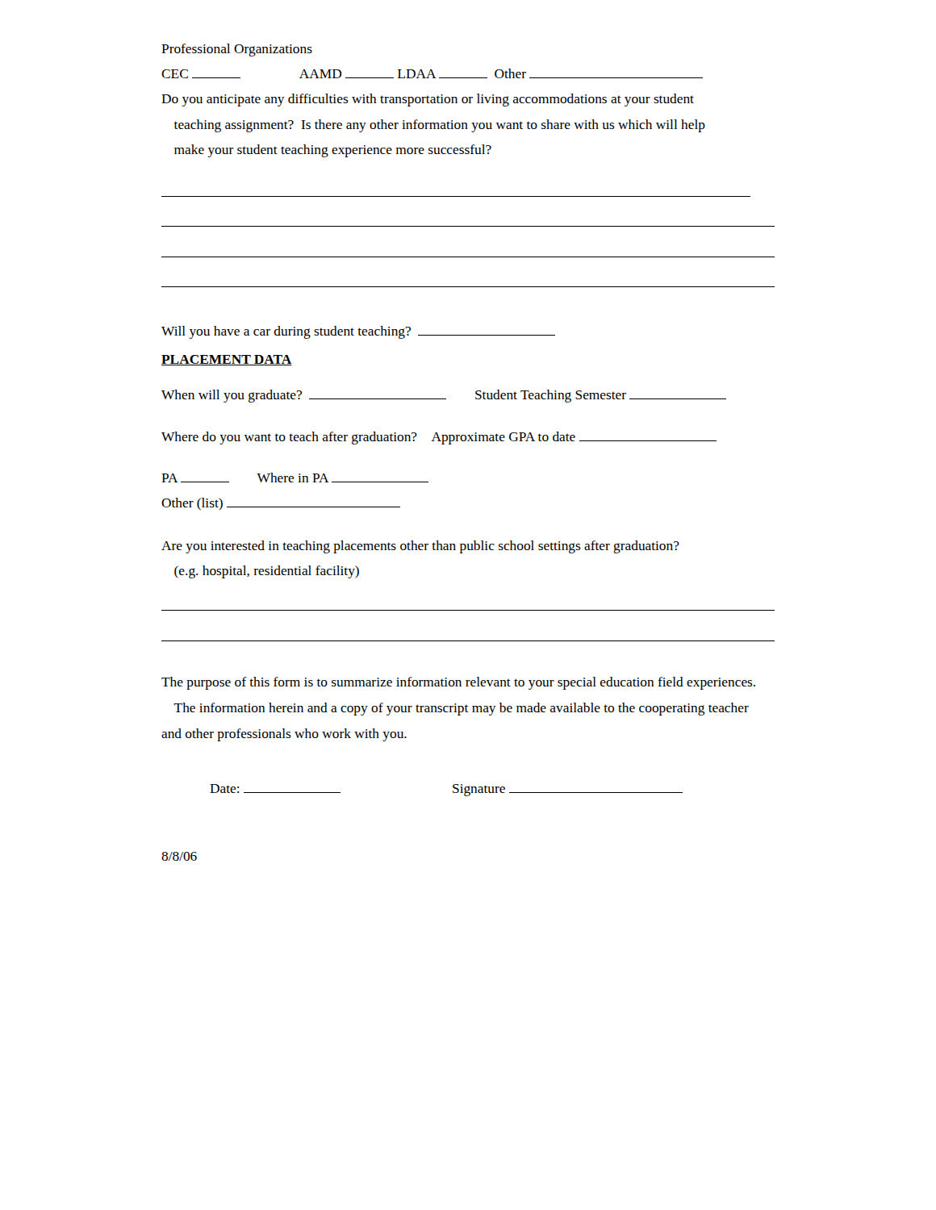Professional Organizations
CEC AAMD LDAA Other
Do you anticipate any difficulties with transportation or living accommodations at your student
teaching assignment? Is there any other information you want to share with us which will help
make your student teaching experience more successful?
Will you have a car during student teaching?
PLACEMENT DATA
When will you graduate? Student Teaching Semester
Where do you want to teach after graduation? Approximate GPA to date
PA Where in PA
Other (list)
Are you interested in teaching placements other than public school settings after graduation?
(e.g. hospital, residential facility)
The purpose of this form is to summarize information relevant to your special education field experiences.
The information herein and a copy of your transcript may be made available to the cooperating teacher
and other professionals who work with you.
Date: Signature
8/8/06